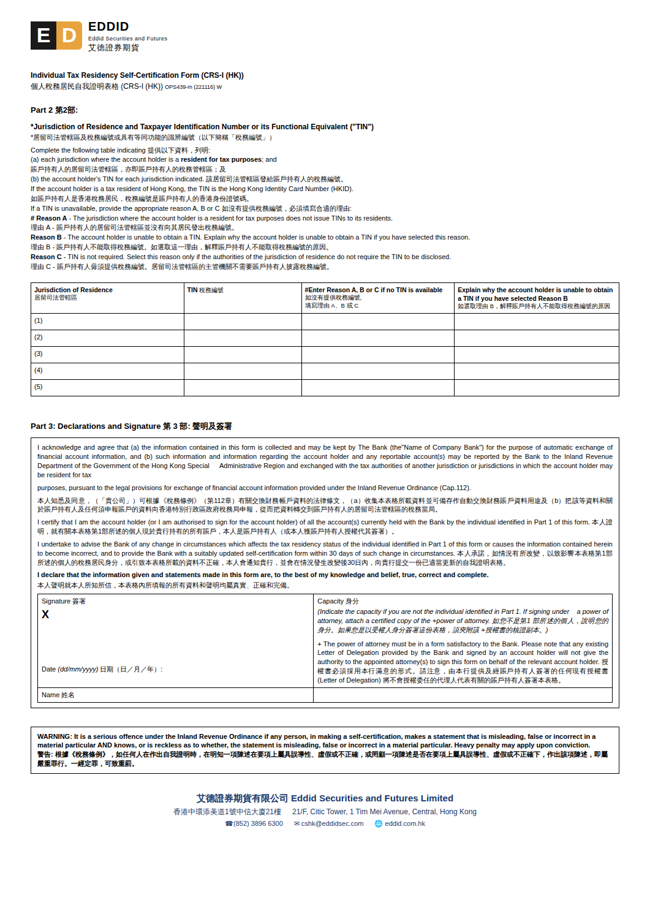E
D
EDDID
Eddid Securities and Futures
艾德證券期貨
Individual Tax Residency Self-Certification Form (CRS-I (HK))
個人稅務居民自我證明表格 (CRS-I (HK)) OPS439-m (221116) W
Part 2 第2部:
*Jurisdiction of Residence and Taxpayer Identification Number or its Functional Equivalent ("TIN")
*居留司法管轄區及稅務編號或具有等同功能的識辨編號（以下簡稱「稅務編號」）
Complete the following table indicating 提供以下資料，列明:
(a) each jurisdiction where the account holder is a resident for tax purposes; and
賬戶持有人的居留司法管轄區，亦即賬戶持有人的稅務管轄區；及
(b) the account holder's TIN for each jurisdiction indicated. 該居留司法管轄區發給賬戶持有人的稅務編號。
If the account holder is a tax resident of Hong Kong, the TIN is the Hong Kong Identity Card Number (HKID).
如賬戶持有人是香港稅務居民，稅務編號是賬戶持有人的香港身份證號碼。
If a TIN is unavailable, provide the appropriate reason A, B or C 如沒有提供稅務編號，必須填寫合適的理由:
# Reason A - The jurisdiction where the account holder is a resident for tax purposes does not issue TINs to its residents.
理由 A - 賬戶持有人的居留司法管轄區並沒有向其居民發出稅務編號。
Reason B - The account holder is unable to obtain a TIN. Explain why the account holder is unable to obtain a TIN if you have selected this reason.
理由 B - 賬戶持有人不能取得稅務編號。如選取這一理由，解釋賬戶持有人不能取得稅務編號的原因。
Reason C - TIN is not required. Select this reason only if the authorities of the jurisdiction of residence do not require the TIN to be disclosed.
理由 C - 賬戶持有人毋須提供稅務編號。居留司法管轄區的主管機關不需要賬戶持有人披露稅務編號。
| Jurisdiction of Residence 居留司法管轄區 | TIN 稅務編號 | #Enter Reason A, B or C if no TIN is available 如沒有提供稅務編號, 填寫理由 A、B 或 C | Explain why the account holder is unable to obtain a TIN if you have selected Reason B 如選取理由 B，解釋賬戶持有人不能取得稅務編號的原因 |
| --- | --- | --- | --- |
| (1) | | | |
| (2) | | | |
| (3) | | | |
| (4) | | | |
| (5) | | | |
Part 3: Declarations and Signature 第 3 部: 聲明及簽署
I acknowledge and agree that (a) the information contained in this form is collected and may be kept by The Bank (the"Name of Company Bank") for the purpose of automatic exchange of financial account information, and (b) such information and information regarding the account holder and any reportable account(s) may be reported by the Bank to the Inland Revenue Department of the Government of the Hong Kong Special Administrative Region and exchanged with the tax authorities of another jurisdiction or jurisdictions in which the account holder may be resident for tax
purposes, pursuant to the legal provisions for exchange of financial account information provided under the Inland Revenue Ordinance (Cap.112).
本人知悉及同意，（「貴公司」）可根據《稅務條例》（第112章）有關交換財務帳戶資料的法律條文，（a）收集本表格所載資料並可備存作自動交換財務賬戶資料用途及（b）把該等資料和關於賬戶持有人及任何須申報賬戶的資料向香港特別行政區政府稅務局申報，從而把資料轉交到賬戶持有人的居留司法管轄區的稅務當局。
I certify that I am the account holder (or I am authorised to sign for the account holder) of all the account(s) currently held with the Bank by the individual identified in Part 1 of this form. 本人證明，就有關本表格第1部所述的個人現於貴行持有的所有賬戶，本人是賬戶持有人（或本人獲賬戶持有人授權代其簽署）。
I undertake to advise the Bank of any change in circumstances which affects the tax residency status of the individual identified in Part 1 of this form or causes the information contained herein to become incorrect, and to provide the Bank with a suitably updated self-certification form within 30 days of such change in circumstances. 本人承諾，如情況有所改變，以致影響本表格第1部所述的個人的稅務居民身分，或引致本表格所載的資料不正確，本人會通知貴行，並會在情況發生改變後30日內，向貴行提交一份已適當更新的自我證明表格。
I declare that the information given and statements made in this form are, to the best of my knowledge and belief, true, correct and complete.
本人聲明就本人所知所信，本表格內所填報的所有資料和聲明均屬真實、正確和完備。
| Signature 簽署 X Date (dd/mm/yyyy) 日期（日／月／年）: | Capacity 身分 (Indicate the capacity if you are not the individual identified in Part 1. If signing under a power of attorney, attach a certified copy of the +power of attorney. 如您不是第1 部所述的個人，說明您的身分。如果您是以受權人身分簽署這份表格，須夾附該 +授權書的核證副本。) + The power of attorney must be in a form satisfactory to the Bank. Please note that any existing Letter of Delegation provided by the Bank and signed by an account holder will not give the authority to the appointed attorney(s) to sign this form on behalf of the relevant account holder. 授權書必須採用本行滿意的形式。請注意，由本行提供及經賬戶持有人簽署的任何現有授權書 (Letter of Delegation) 將不會授權委任的代理人代表有關的賬戶持有人簽署本表格。 |
| Name 姓名 | |
WARNING: It is a serious offence under the Inland Revenue Ordinance if any person, in making a self-certification, makes a statement that is misleading, false or incorrect in a material particular AND knows, or is reckless as to whether, the statement is misleading, false or incorrect in a material particular. Heavy penalty may apply upon conviction.
警告: 根據《稅務條例》，如任何人在作出自我證明時，在明知一項陳述在要項上屬具誤導性、虛假或不正確，或罔顧一項陳述是否在要項上屬具誤導性、虛假或不正確下，作出該項陳述，即屬嚴重罪行。一經定罪，可致重罰。
艾德證券期貨有限公司 Eddid Securities and Futures Limited
香港中環添美道1號中信大廈21樓 21/F, Citic Tower, 1 Tim Mei Avenue, Central, Hong Kong
☎(852) 3896 6300 ✉ cshk@eddidsec.com 🌐 eddid.com.hk